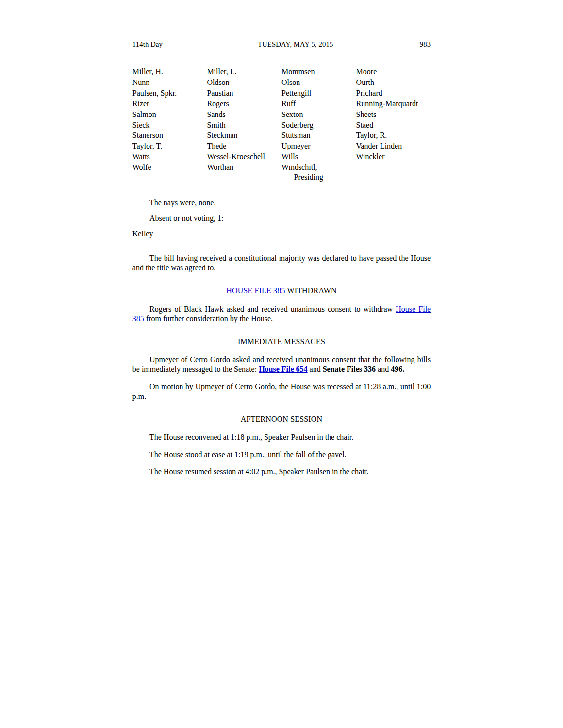114th Day TUESDAY, MAY 5, 2015 983
| Miller, H. | Miller, L. | Mommsen | Moore |
| Nunn | Oldson | Olson | Ourth |
| Paulsen, Spkr. | Paustian | Pettengill | Prichard |
| Rizer | Rogers | Ruff | Running-Marquardt |
| Salmon | Sands | Sexton | Sheets |
| Sieck | Smith | Soderberg | Staed |
| Stanerson | Steckman | Stutsman | Taylor, R. |
| Taylor, T. | Thede | Upmeyer | Vander Linden |
| Watts | Wessel-Kroeschell | Wills | Winckler |
| Wolfe | Worthan | Windschitl, Presiding | |
The nays were, none.
Absent or not voting, 1:
Kelley
The bill having received a constitutional majority was declared to have passed the House and the title was agreed to.
HOUSE FILE 385 WITHDRAWN
Rogers of Black Hawk asked and received unanimous consent to withdraw House File 385 from further consideration by the House.
IMMEDIATE MESSAGES
Upmeyer of Cerro Gordo asked and received unanimous consent that the following bills be immediately messaged to the Senate: House File 654 and Senate Files 336 and 496.
On motion by Upmeyer of Cerro Gordo, the House was recessed at 11:28 a.m., until 1:00 p.m.
AFTERNOON SESSION
The House reconvened at 1:18 p.m., Speaker Paulsen in the chair.
The House stood at ease at 1:19 p.m., until the fall of the gavel.
The House resumed session at 4:02 p.m., Speaker Paulsen in the chair.